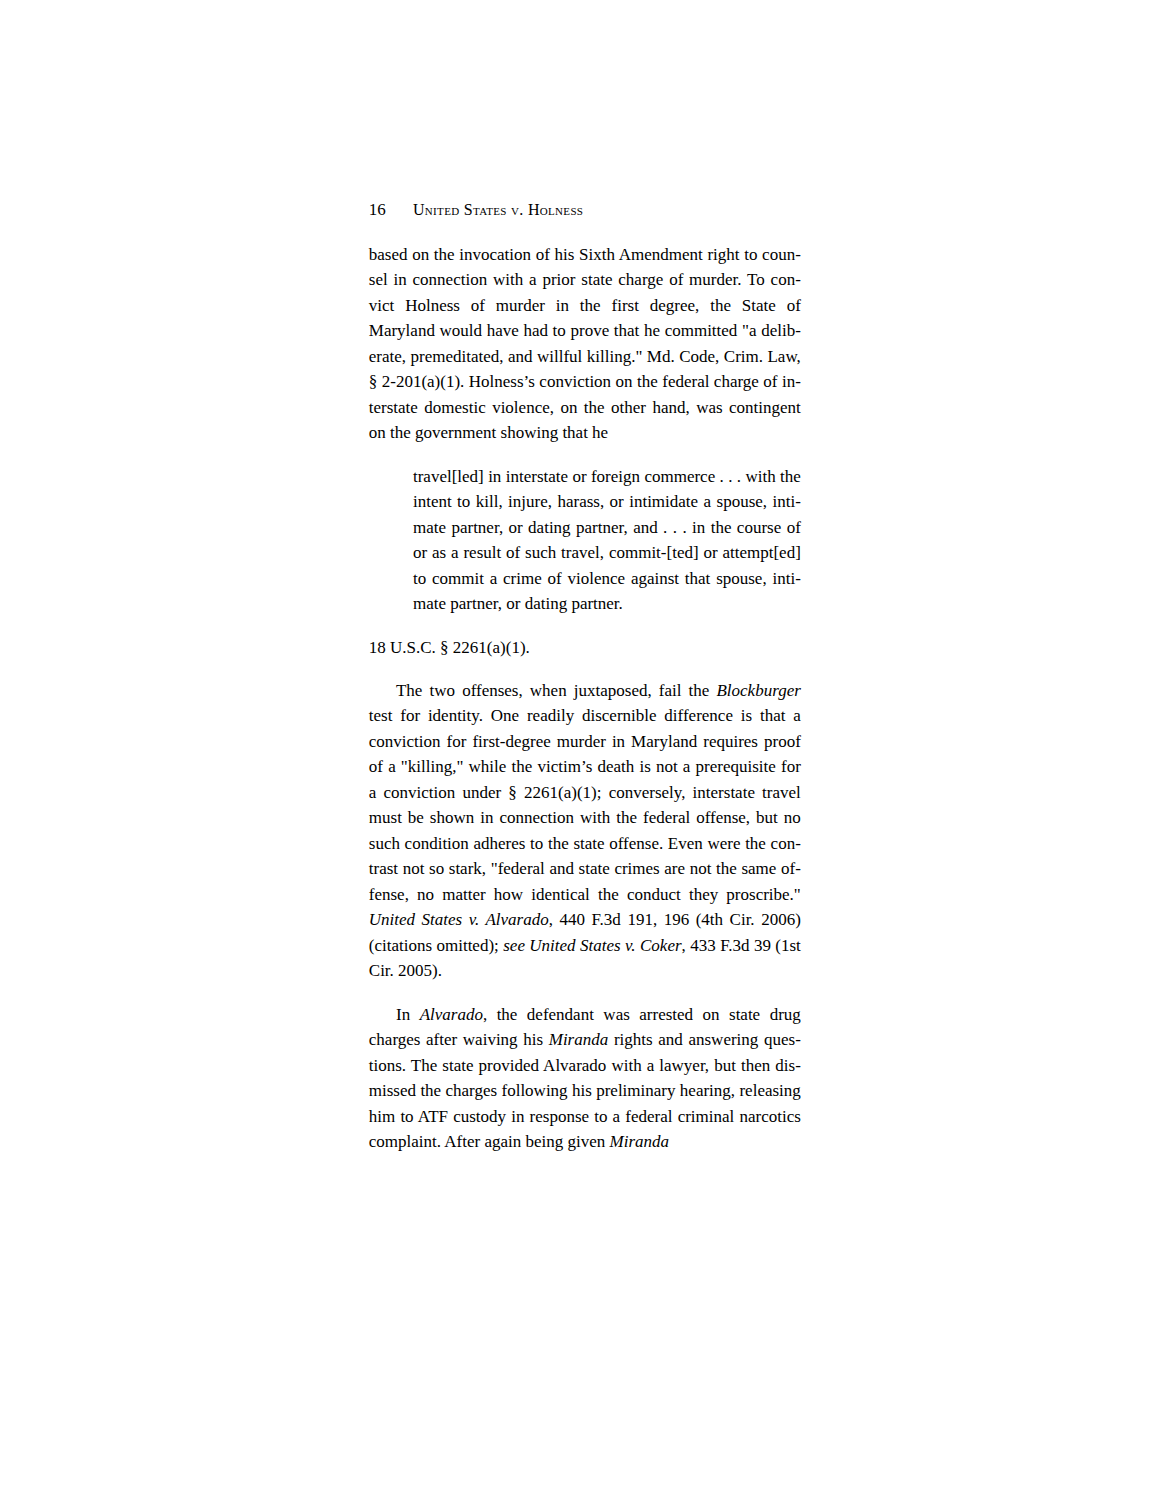16 United States v. Holness
based on the invocation of his Sixth Amendment right to counsel in connection with a prior state charge of murder. To convict Holness of murder in the first degree, the State of Maryland would have had to prove that he committed "a deliberate, premeditated, and willful killing." Md. Code, Crim. Law, § 2-201(a)(1). Holness’s conviction on the federal charge of interstate domestic violence, on the other hand, was contingent on the government showing that he
travel[led] in interstate or foreign commerce . . . with the intent to kill, injure, harass, or intimidate a spouse, intimate partner, or dating partner, and . . . in the course of or as a result of such travel, commit-[ted] or attempt[ed] to commit a crime of violence against that spouse, intimate partner, or dating partner.
18 U.S.C. § 2261(a)(1).
The two offenses, when juxtaposed, fail the Blockburger test for identity. One readily discernible difference is that a conviction for first-degree murder in Maryland requires proof of a "killing," while the victim’s death is not a prerequisite for a conviction under § 2261(a)(1); conversely, interstate travel must be shown in connection with the federal offense, but no such condition adheres to the state offense. Even were the contrast not so stark, "federal and state crimes are not the same offense, no matter how identical the conduct they proscribe." United States v. Alvarado, 440 F.3d 191, 196 (4th Cir. 2006) (citations omitted); see United States v. Coker, 433 F.3d 39 (1st Cir. 2005).
In Alvarado, the defendant was arrested on state drug charges after waiving his Miranda rights and answering questions. The state provided Alvarado with a lawyer, but then dismissed the charges following his preliminary hearing, releasing him to ATF custody in response to a federal criminal narcotics complaint. After again being given Miranda